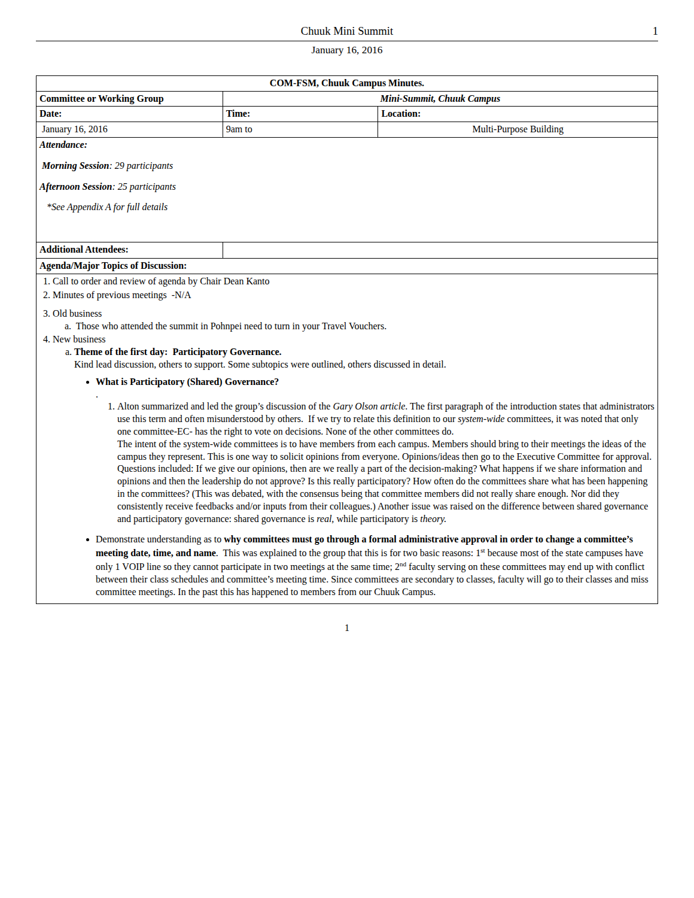Chuuk Mini Summit 1
January 16, 2016
| COM-FSM, Chuuk Campus Minutes. |
| Committee or Working Group | Mini-Summit, Chuuk Campus |
| Date: | Time: | Location: |
| January 16, 2016 | 9am to | Multi-Purpose Building |
| Attendance: Morning Session : 29 participants Afternoon Session : 25 participants *See Appendix A for full details |
| Additional Attendees: | |
| A genda/Major Topics of Discussion: |
| Call to order and review of agenda by Chair Dean Kanto Minutes of previous meetings -N/A Old business a. Those who attended the summit in Pohnpei need to turn in your Travel Vouchers. New business Theme of the first day: Participatory Governance. Kind lead discussion, others to support. Some subtopics were outlined, others discussed in detail. What is Participatory (Shared) Governance? . Alton summarized and led the group’s discussion of the Gary Olson article . The first paragraph of the introduction states that administrators use this term and often misunderstood by others. If we try to relate this definition to our system-wide committees, it was noted that only one committee-EC- has the right to vote on decisions. None of the other committees do. The intent of the system-wide committees is to have members from each campus. Members should bring to their meetings the ideas of the campus they represent. This is one way to solicit opinions from everyone. Opinions/ideas then go to the Executive Committee for approval. Questions included: If we give our opinions, then are we really a part of the decision-making? What happens if we share information and opinions and then the leadership do not approve? Is this really participatory? How often do the committees share what has been happening in the committees? (This was debated, with the consensus being that committee members did not really share enough. Nor did they consistently receive feedbacks and/or inputs from their colleagues.) Another issue was raised on the difference between shared governance and participatory governance: shared governance is real, while participatory is theory. Demonstrate understanding as to why committees must go through a formal administrative approval in order to change a committee’s meeting date, time, and name . This was explained to the group that this is for two basic reasons: 1 st because most of the state campuses have only 1 VOIP line so they cannot participate in two meetings at the same time; 2 nd faculty serving on these committees may end up with conflict between their class schedules and committee’s meeting time. Since committees are secondary to classes, faculty will go to their classes and miss committee meetings. In the past this has happened to members from our Chuuk Campus. |
1